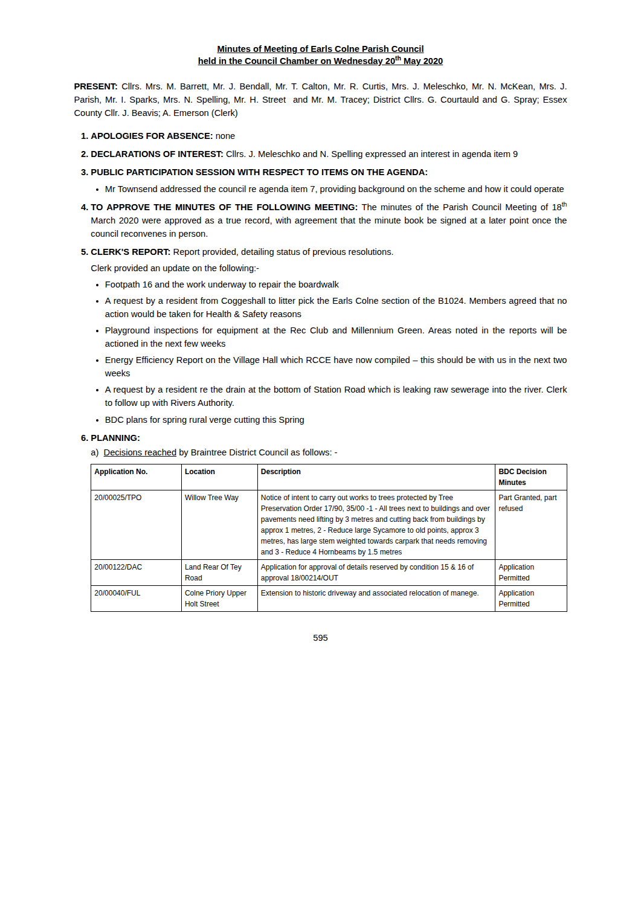Minutes of Meeting of Earls Colne Parish Council held in the Council Chamber on Wednesday 20th May 2020
PRESENT: Cllrs. Mrs. M. Barrett, Mr. J. Bendall, Mr. T. Calton, Mr. R. Curtis, Mrs. J. Meleschko, Mr. N. McKean, Mrs. J. Parish, Mr. I. Sparks, Mrs. N. Spelling, Mr. H. Street and Mr. M. Tracey; District Cllrs. G. Courtauld and G. Spray; Essex County Cllr. J. Beavis; A. Emerson (Clerk)
APOLOGIES FOR ABSENCE: none
DECLARATIONS OF INTEREST: Cllrs. J. Meleschko and N. Spelling expressed an interest in agenda item 9
PUBLIC PARTICIPATION SESSION WITH RESPECT TO ITEMS ON THE AGENDA:
Mr Townsend addressed the council re agenda item 7, providing background on the scheme and how it could operate
TO APPROVE THE MINUTES OF THE FOLLOWING MEETING: The minutes of the Parish Council Meeting of 18th March 2020 were approved as a true record, with agreement that the minute book be signed at a later point once the council reconvenes in person.
CLERK'S REPORT: Report provided, detailing status of previous resolutions.
Clerk provided an update on the following:-
Footpath 16 and the work underway to repair the boardwalk
A request by a resident from Coggeshall to litter pick the Earls Colne section of the B1024. Members agreed that no action would be taken for Health & Safety reasons
Playground inspections for equipment at the Rec Club and Millennium Green. Areas noted in the reports will be actioned in the next few weeks
Energy Efficiency Report on the Village Hall which RCCE have now compiled – this should be with us in the next two weeks
A request by a resident re the drain at the bottom of Station Road which is leaking raw sewerage into the river. Clerk to follow up with Rivers Authority.
BDC plans for spring rural verge cutting this Spring
PLANNING:
a) Decisions reached by Braintree District Council as follows: -
| Application No. | Location | Description | BDC Decision Minutes |
| --- | --- | --- | --- |
| 20/00025/TPO | Willow Tree Way | Notice of intent to carry out works to trees protected by Tree Preservation Order 17/90, 35/00 -1 - All trees next to buildings and over pavements need lifting by 3 metres and cutting back from buildings by approx 1 metres, 2 - Reduce large Sycamore to old points, approx 3 metres, has large stem weighted towards carpark that needs removing and 3 - Reduce 4 Hornbeams by 1.5 metres | Part Granted, part refused |
| 20/00122/DAC | Land Rear Of Tey Road | Application for approval of details reserved by condition 15 & 16 of approval 18/00214/OUT | Application Permitted |
| 20/00040/FUL | Colne Priory Upper Holt Street | Extension to historic driveway and associated relocation of manege. | Application Permitted |
595